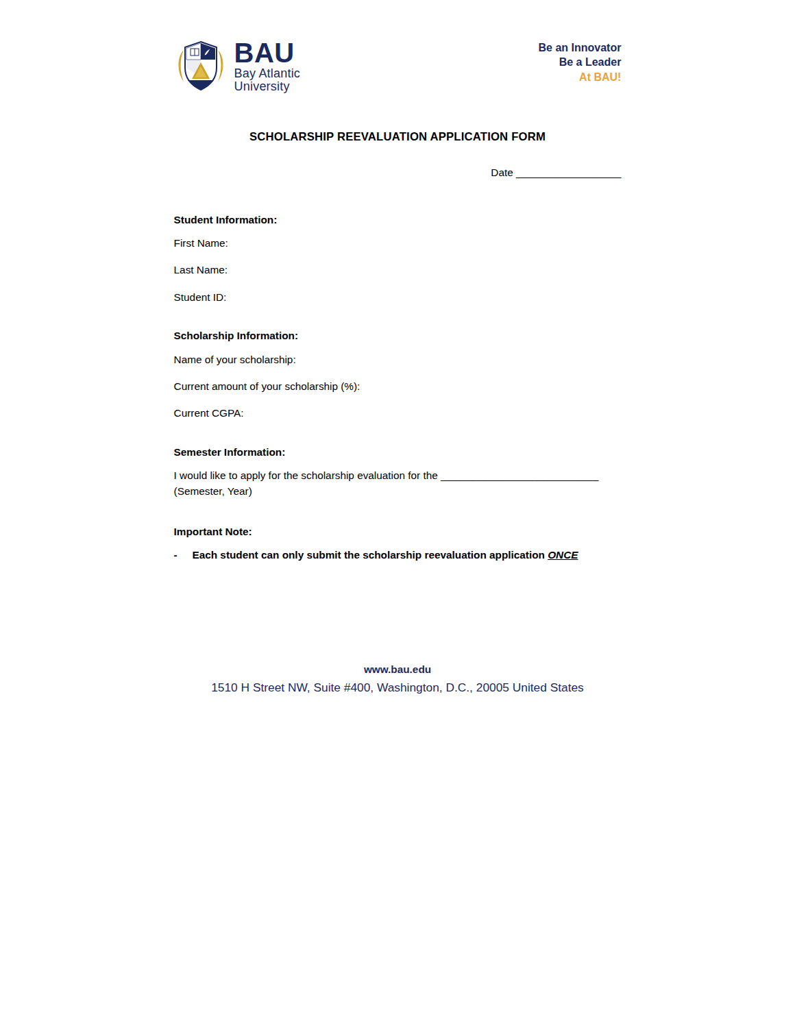BAU
Bay Atlantic
University
Be an Innovator
Be a Leader
At BAU!
SCHOLARSHIP REEVALUATION APPLICATION FORM
Date __________________
Student Information:
First Name:
Last Name:
Student ID:
Scholarship Information:
Name of your scholarship:
Current amount of your scholarship (%):
Current CGPA:
Semester Information:
I would like to apply for the scholarship evaluation for the ___________________________ (Semester, Year)
Important Note:
Each student can only submit the scholarship reevaluation application ONCE
www.bau.edu
1510 H Street NW, Suite #400, Washington, D.C., 20005 United States